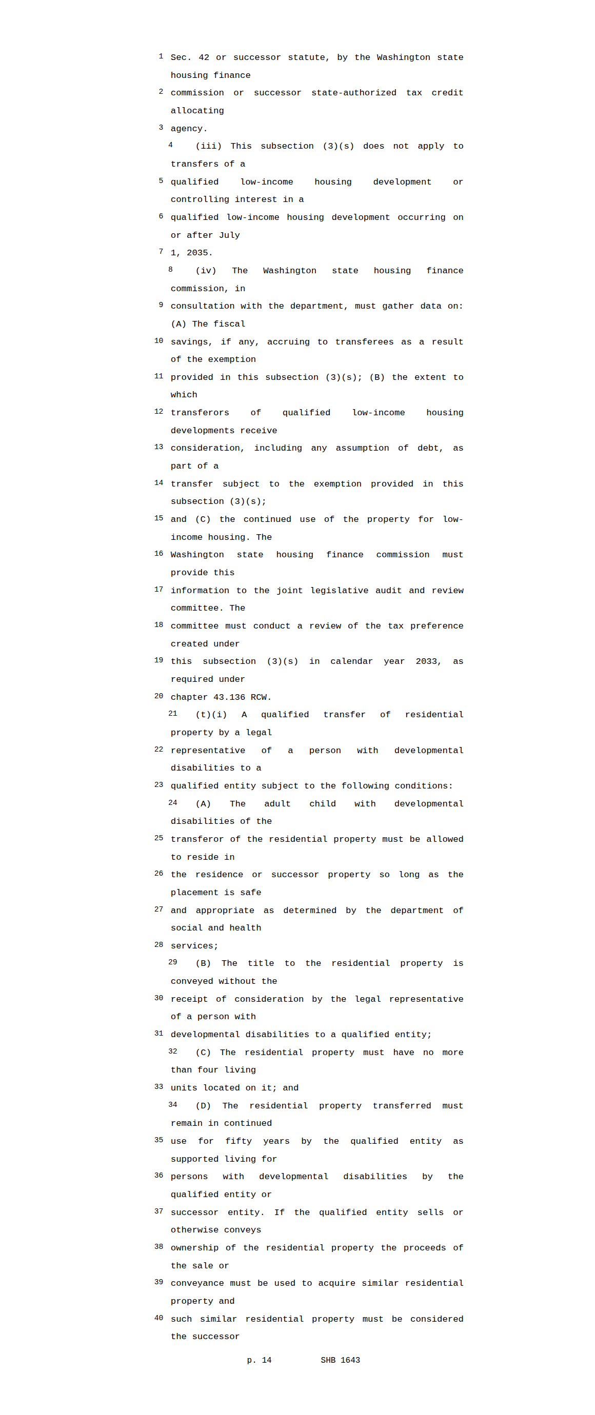1 Sec. 42 or successor statute, by the Washington state housing finance
2commission or successor state-authorized tax credit allocating
3agency.
4(iii) This subsection (3)(s) does not apply to transfers of a
5qualified low-income housing development or controlling interest in a
6qualified low-income housing development occurring on or after July
71, 2035.
8(iv) The Washington state housing finance commission, in
9consultation with the department, must gather data on: (A) The fiscal
10savings, if any, accruing to transferees as a result of the exemption
11provided in this subsection (3)(s); (B) the extent to which
12transferors of qualified low-income housing developments receive
13consideration, including any assumption of debt, as part of a
14transfer subject to the exemption provided in this subsection (3)(s);
15and (C) the continued use of the property for low-income housing. The
16 Washington state housing finance commission must provide this
17information to the joint legislative audit and review committee. The
18committee must conduct a review of the tax preference created under
19this subsection (3)(s) in calendar year 2033, as required under
20chapter 43.136 RCW.
21(t)(i) A qualified transfer of residential property by a legal
22representative of a person with developmental disabilities to a
23qualified entity subject to the following conditions:
24(A) The adult child with developmental disabilities of the
25transferor of the residential property must be allowed to reside in
26the residence or successor property so long as the placement is safe
27and appropriate as determined by the department of social and health
28services;
29(B) The title to the residential property is conveyed without the
30receipt of consideration by the legal representative of a person with
31developmental disabilities to a qualified entity;
32(C) The residential property must have no more than four living
33units located on it; and
34(D) The residential property transferred must remain in continued
35use for fifty years by the qualified entity as supported living for
36persons with developmental disabilities by the qualified entity or
37successor entity. If the qualified entity sells or otherwise conveys
38ownership of the residential property the proceeds of the sale or
39conveyance must be used to acquire similar residential property and
40such similar residential property must be considered the successor
p. 14 SHB 1643